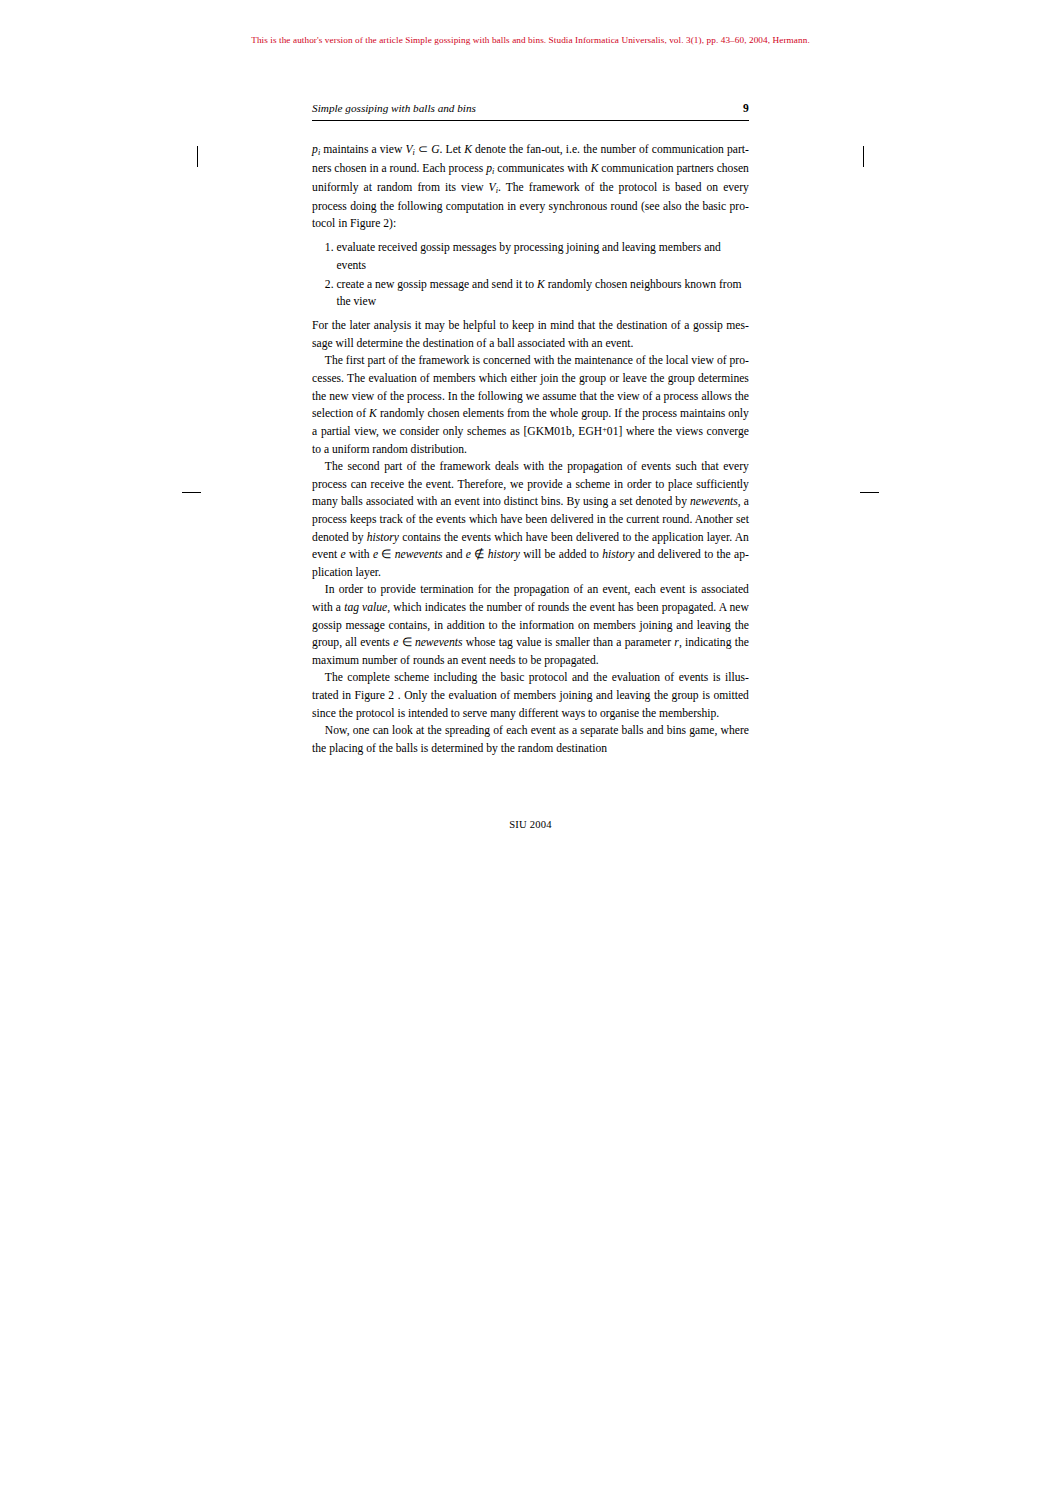This is the author's version of the article Simple gossiping with balls and bins. Studia Informatica Universalis, vol. 3(1), pp. 43–60, 2004, Hermann.
Simple gossiping with balls and bins 9
pi maintains a view Vi ⊂ G. Let K denote the fan-out, i.e. the number of communication partners chosen in a round. Each process pi communicates with K communication partners chosen uniformly at random from its view Vi. The framework of the protocol is based on every process doing the following computation in every synchronous round (see also the basic protocol in Figure 2):
evaluate received gossip messages by processing joining and leaving members and events
create a new gossip message and send it to K randomly chosen neighbours known from the view
For the later analysis it may be helpful to keep in mind that the destination of a gossip message will determine the destination of a ball associated with an event.
The first part of the framework is concerned with the maintenance of the local view of processes. The evaluation of members which either join the group or leave the group determines the new view of the process. In the following we assume that the view of a process allows the selection of K randomly chosen elements from the whole group. If the process maintains only a partial view, we consider only schemes as [GKM01b, EGH+01] where the views converge to a uniform random distribution.
The second part of the framework deals with the propagation of events such that every process can receive the event. Therefore, we provide a scheme in order to place sufficiently many balls associated with an event into distinct bins. By using a set denoted by newevents, a process keeps track of the events which have been delivered in the current round. Another set denoted by history contains the events which have been delivered to the application layer. An event e with e ∈ newevents and e ∉ history will be added to history and delivered to the application layer.
In order to provide termination for the propagation of an event, each event is associated with a tag value, which indicates the number of rounds the event has been propagated. A new gossip message contains, in addition to the information on members joining and leaving the group, all events e ∈ newevents whose tag value is smaller than a parameter r, indicating the maximum number of rounds an event needs to be propagated.
The complete scheme including the basic protocol and the evaluation of events is illustrated in Figure 2 . Only the evaluation of members joining and leaving the group is omitted since the protocol is intended to serve many different ways to organise the membership.
Now, one can look at the spreading of each event as a separate balls and bins game, where the placing of the balls is determined by the random destination
SIU 2004